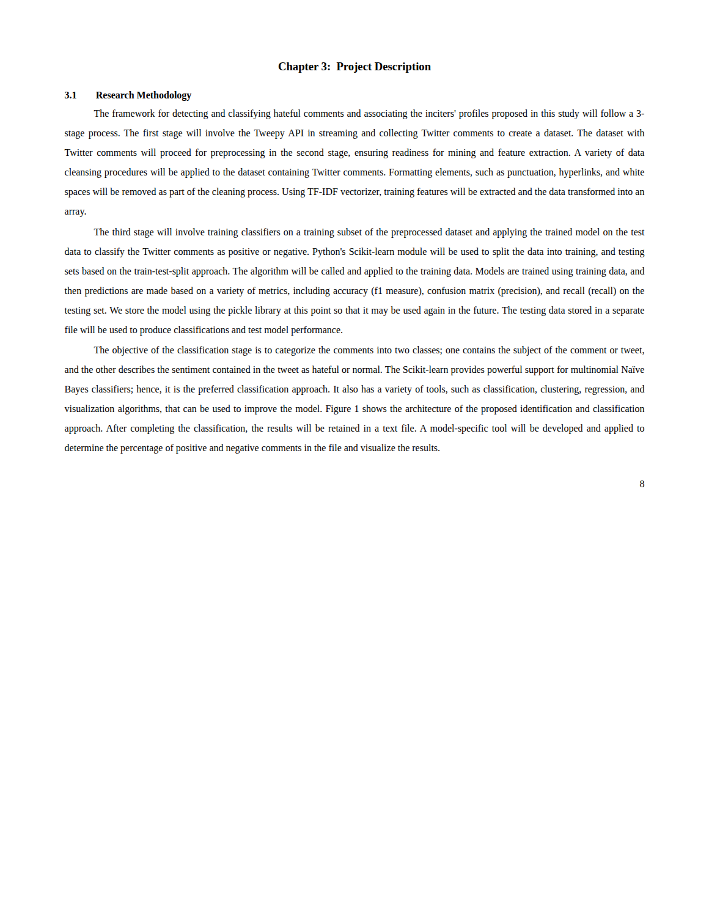Chapter 3: Project Description
3.1 Research Methodology
The framework for detecting and classifying hateful comments and associating the inciters' profiles proposed in this study will follow a 3-stage process. The first stage will involve the Tweepy API in streaming and collecting Twitter comments to create a dataset. The dataset with Twitter comments will proceed for preprocessing in the second stage, ensuring readiness for mining and feature extraction. A variety of data cleansing procedures will be applied to the dataset containing Twitter comments. Formatting elements, such as punctuation, hyperlinks, and white spaces will be removed as part of the cleaning process. Using TF-IDF vectorizer, training features will be extracted and the data transformed into an array.
The third stage will involve training classifiers on a training subset of the preprocessed dataset and applying the trained model on the test data to classify the Twitter comments as positive or negative. Python's Scikit-learn module will be used to split the data into training, and testing sets based on the train-test-split approach. The algorithm will be called and applied to the training data. Models are trained using training data, and then predictions are made based on a variety of metrics, including accuracy (f1 measure), confusion matrix (precision), and recall (recall) on the testing set. We store the model using the pickle library at this point so that it may be used again in the future. The testing data stored in a separate file will be used to produce classifications and test model performance.
The objective of the classification stage is to categorize the comments into two classes; one contains the subject of the comment or tweet, and the other describes the sentiment contained in the tweet as hateful or normal. The Scikit-learn provides powerful support for multinomial Naïve Bayes classifiers; hence, it is the preferred classification approach. It also has a variety of tools, such as classification, clustering, regression, and visualization algorithms, that can be used to improve the model. Figure 1 shows the architecture of the proposed identification and classification approach. After completing the classification, the results will be retained in a text file. A model-specific tool will be developed and applied to determine the percentage of positive and negative comments in the file and visualize the results.
8